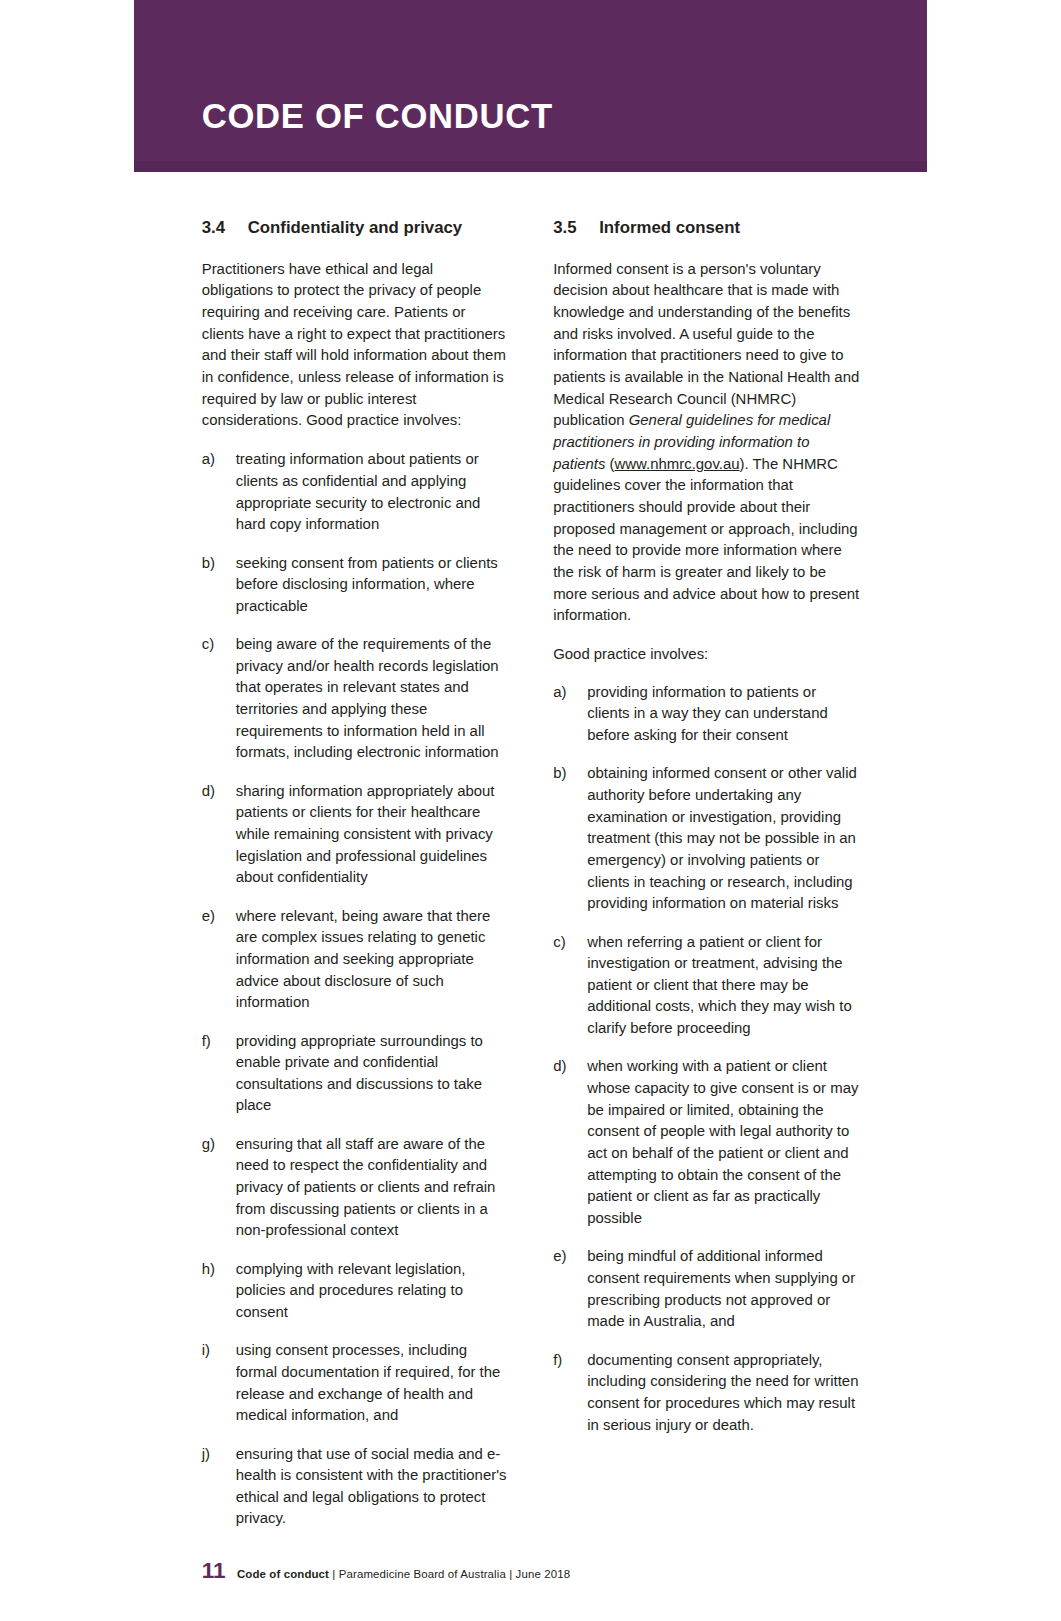Code of Conduct
3.4 Confidentiality and privacy
Practitioners have ethical and legal obligations to protect the privacy of people requiring and receiving care. Patients or clients have a right to expect that practitioners and their staff will hold information about them in confidence, unless release of information is required by law or public interest considerations. Good practice involves:
treating information about patients or clients as confidential and applying appropriate security to electronic and hard copy information
seeking consent from patients or clients before disclosing information, where practicable
being aware of the requirements of the privacy and/or health records legislation that operates in relevant states and territories and applying these requirements to information held in all formats, including electronic information
sharing information appropriately about patients or clients for their healthcare while remaining consistent with privacy legislation and professional guidelines about confidentiality
where relevant, being aware that there are complex issues relating to genetic information and seeking appropriate advice about disclosure of such information
providing appropriate surroundings to enable private and confidential consultations and discussions to take place
ensuring that all staff are aware of the need to respect the confidentiality and privacy of patients or clients and refrain from discussing patients or clients in a non-professional context
complying with relevant legislation, policies and procedures relating to consent
using consent processes, including formal documentation if required, for the release and exchange of health and medical information, and
ensuring that use of social media and e-health is consistent with the practitioner's ethical and legal obligations to protect privacy.
3.5 Informed consent
Informed consent is a person's voluntary decision about healthcare that is made with knowledge and understanding of the benefits and risks involved. A useful guide to the information that practitioners need to give to patients is available in the National Health and Medical Research Council (NHMRC) publication General guidelines for medical practitioners in providing information to patients (www.nhmrc.gov.au). The NHMRC guidelines cover the information that practitioners should provide about their proposed management or approach, including the need to provide more information where the risk of harm is greater and likely to be more serious and advice about how to present information.
Good practice involves:
providing information to patients or clients in a way they can understand before asking for their consent
obtaining informed consent or other valid authority before undertaking any examination or investigation, providing treatment (this may not be possible in an emergency) or involving patients or clients in teaching or research, including providing information on material risks
when referring a patient or client for investigation or treatment, advising the patient or client that there may be additional costs, which they may wish to clarify before proceeding
when working with a patient or client whose capacity to give consent is or may be impaired or limited, obtaining the consent of people with legal authority to act on behalf of the patient or client and attempting to obtain the consent of the patient or client as far as practically possible
being mindful of additional informed consent requirements when supplying or prescribing products not approved or made in Australia, and
documenting consent appropriately, including considering the need for written consent for procedures which may result in serious injury or death.
11 Code of conduct | Paramedicine Board of Australia | June 2018